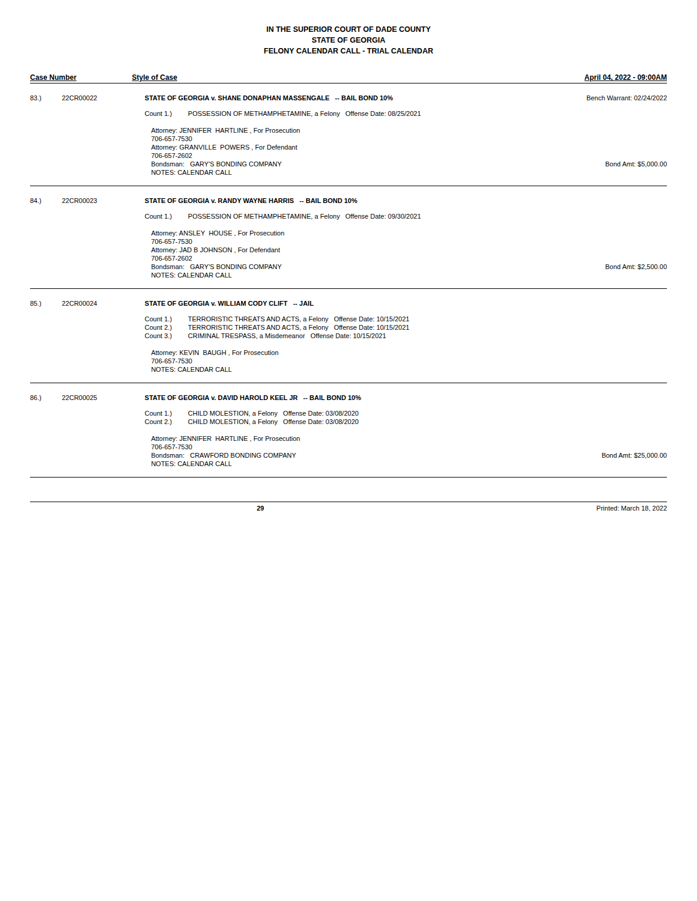IN THE SUPERIOR COURT OF DADE COUNTY
STATE OF GEORGIA
FELONY CALENDAR CALL - TRIAL CALENDAR
| Case Number | Style of Case | April 04, 2022 - 09:00AM |
| 83.) | 22CR00022 | STATE OF GEORGIA v. SHANE DONAPHAN MASSENGALE -- BAIL BOND 10% | Bench Warrant: 02/24/2022 |
Count 1.) POSSESSION OF METHAMPHETAMINE, a Felony Offense Date: 08/25/2021
Attorney: JENNIFER HARTLINE , For Prosecution
706-657-7530
Attorney: GRANVILLE POWERS , For Defendant
706-657-2602
| Bondsman: GARY'S BONDING COMPANY | Bond Amt: $5,000.00 |
NOTES: CALENDAR CALL
| 84.) | 22CR00023 | STATE OF GEORGIA v. RANDY WAYNE HARRIS -- BAIL BOND 10% | |
Count 1.) POSSESSION OF METHAMPHETAMINE, a Felony Offense Date: 09/30/2021
Attorney: ANSLEY HOUSE , For Prosecution
706-657-7530
Attorney: JAD B JOHNSON , For Defendant
706-657-2602
| Bondsman: GARY'S BONDING COMPANY | Bond Amt: $2,500.00 |
NOTES: CALENDAR CALL
| 85.) | 22CR00024 | STATE OF GEORGIA v. WILLIAM CODY CLIFT -- JAIL | |
Count 1.) TERRORISTIC THREATS AND ACTS, a Felony Offense Date: 10/15/2021
Count 2.) TERRORISTIC THREATS AND ACTS, a Felony Offense Date: 10/15/2021
Count 3.) CRIMINAL TRESPASS, a Misdemeanor Offense Date: 10/15/2021
Attorney: KEVIN BAUGH , For Prosecution
706-657-7530
NOTES: CALENDAR CALL
| 86.) | 22CR00025 | STATE OF GEORGIA v. DAVID HAROLD KEEL JR -- BAIL BOND 10% | |
Count 1.) CHILD MOLESTION, a Felony Offense Date: 03/08/2020
Count 2.) CHILD MOLESTION, a Felony Offense Date: 03/08/2020
Attorney: JENNIFER HARTLINE , For Prosecution
706-657-7530
| Bondsman: CRAWFORD BONDING COMPANY | Bond Amt: $25,000.00 |
NOTES: CALENDAR CALL
| | 29 | Printed: March 18, 2022 |